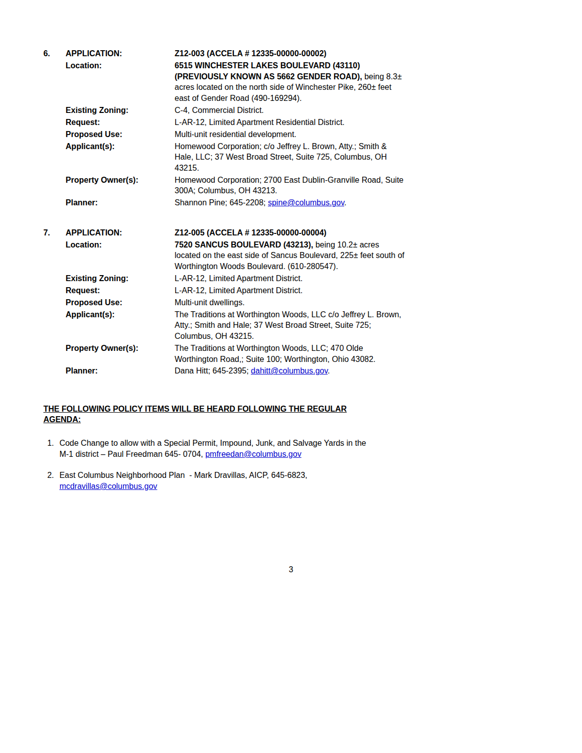| 6. | APPLICATION: | Z12-003 (ACCELA # 12335-00000-00002) |
| | Location: | 6515 WINCHESTER LAKES BOULEVARD (43110) (PREVIOUSLY KNOWN AS 5662 GENDER ROAD), being 8.3± acres located on the north side of Winchester Pike, 260± feet east of Gender Road (490-169294). |
| | Existing Zoning: | C-4, Commercial District. |
| | Request: | L-AR-12, Limited Apartment Residential District. |
| | Proposed Use: | Multi-unit residential development. |
| | Applicant(s): | Homewood Corporation; c/o Jeffrey L. Brown, Atty.; Smith & Hale, LLC; 37 West Broad Street, Suite 725, Columbus, OH 43215. |
| | Property Owner(s): | Homewood Corporation; 2700 East Dublin-Granville Road, Suite 300A; Columbus, OH 43213. |
| | Planner: | Shannon Pine; 645-2208; spine@columbus.gov . |
| 7. | APPLICATION: | Z12-005 (ACCELA # 12335-00000-00004) |
| | Location: | 7520 SANCUS BOULEVARD (43213), being 10.2± acres located on the east side of Sancus Boulevard, 225± feet south of Worthington Woods Boulevard. (610-280547). |
| | Existing Zoning: | L-AR-12, Limited Apartment District. |
| | Request: | L-AR-12, Limited Apartment District. |
| | Proposed Use: | Multi-unit dwellings. |
| | Applicant(s): | The Traditions at Worthington Woods, LLC c/o Jeffrey L. Brown, Atty.; Smith and Hale; 37 West Broad Street, Suite 725; Columbus, OH 43215. |
| | Property Owner(s): | The Traditions at Worthington Woods, LLC; 470 Olde Worthington Road,; Suite 100; Worthington, Ohio 43082. |
| | Planner: | Dana Hitt; 645-2395; dahitt@columbus.gov . |
THE FOLLOWING POLICY ITEMS WILL BE HEARD FOLLOWING THE REGULAR
AGENDA:
Code Change to allow with a Special Permit, Impound, Junk, and Salvage Yards in the
M-1 district – Paul Freedman 645- 0704, pmfreedan@columbus.gov
East Columbus Neighborhood Plan - Mark Dravillas, AICP, 645-6823,
mcdravillas@columbus.gov
3